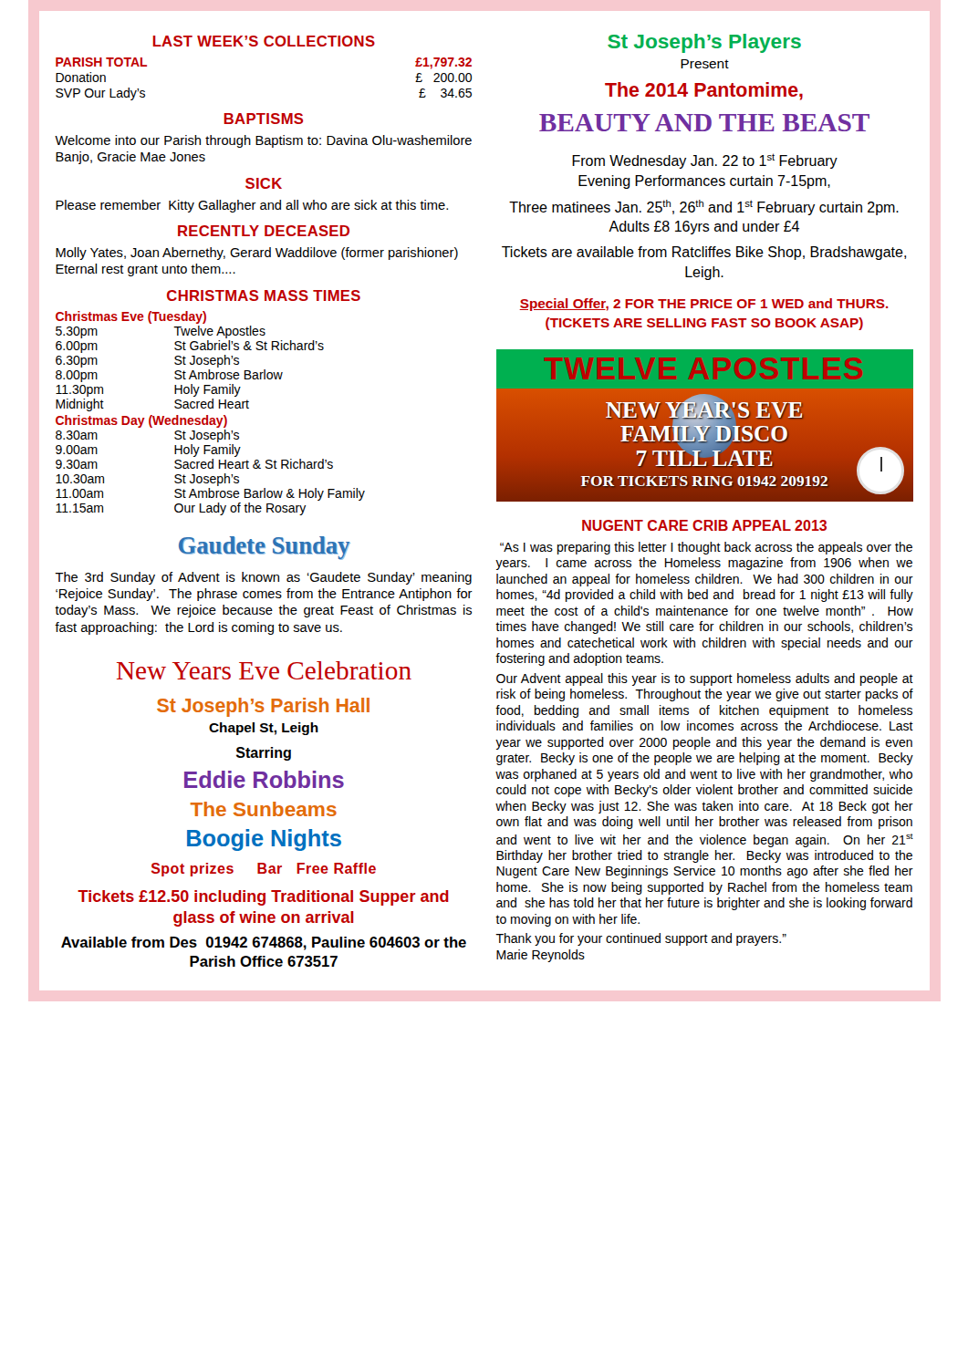LAST WEEK’S COLLECTIONS
| PARISH TOTAL | £1,797.32 |
| Donation | £ 200.00 |
| SVP Our Lady’s | £ 34.65 |
BAPTISMS
Welcome into our Parish through Baptism to: Davina Olu-washemilore Banjo, Gracie Mae Jones
SICK
Please remember Kitty Gallagher and all who are sick at this time.
RECENTLY DECEASED
Molly Yates, Joan Abernethy, Gerard Waddilove (former parishioner)
Eternal rest grant unto them....
CHRISTMAS MASS TIMES
Christmas Eve (Tuesday)
5.30pm
Twelve Apostles
6.00pm
St Gabriel’s & St Richard’s
6.30pm
St Joseph’s
8.00pm
St Ambrose Barlow
11.30pm
Holy Family
Midnight
Sacred Heart
Christmas Day (Wednesday)
8.30am
St Joseph’s
9.00am
Holy Family
9.30am
Sacred Heart & St Richard’s
10.30am
St Joseph’s
11.00am
St Ambrose Barlow & Holy Family
11.15am
Our Lady of the Rosary
Gaudete Sunday
The 3rd Sunday of Advent is known as ‘Gaudete Sunday’ meaning ‘Rejoice Sunday’. The phrase comes from the Entrance Antiphon for today’s Mass. We rejoice because the great Feast of Christmas is fast approaching: the Lord is coming to save us.
New Years Eve Celebration
St Joseph’s Parish Hall
Chapel St, Leigh
Starring
Eddie Robbins
The Sunbeams
Boogie Nights
Spot prizes Bar Free Raffle
Tickets £12.50 including Traditional Supper and glass of wine on arrival
Available from Des 01942 674868, Pauline 604603 or the Parish Office 673517
St Joseph’s Players
Present
The 2014 Pantomime,
BEAUTY AND THE BEAST
From Wednesday Jan. 22 to 1st February
Evening Performances curtain 7-15pm,
Three matinees Jan. 25th, 26th and 1st February curtain 2pm.
Adults £8 16yrs and under £4
Tickets are available from Ratcliffes Bike Shop, Bradshawgate, Leigh.
Special Offer, 2 FOR THE PRICE OF 1 WED and THURS.
(TICKETS ARE SELLING FAST SO BOOK ASAP)
TWELVE APOSTLES
New Year's Eve
Family Disco
7 till late
For tickets ring 01942 209192
NUGENT CARE CRIB APPEAL 2013
“As I was preparing this letter I thought back across the appeals over the years. I came across the Homeless magazine from 1906 when we launched an appeal for homeless children. We had 300 children in our homes, “4d provided a child with bed and bread for 1 night £13 will fully meet the cost of a child's maintenance for one twelve month” . How times have changed! We still care for children in our schools, children’s homes and catechetical work with children with special needs and our fostering and adoption teams.
Our Advent appeal this year is to support homeless adults and people at risk of being homeless. Throughout the year we give out starter packs of food, bedding and small items of kitchen equipment to homeless individuals and families on low incomes across the Archdiocese. Last year we supported over 2000 people and this year the demand is even grater. Becky is one of the people we are helping at the moment. Becky was orphaned at 5 years old and went to live with her grandmother, who could not cope with Becky's older violent brother and committed suicide when Becky was just 12. She was taken into care. At 18 Beck got her own flat and was doing well until her brother was released from prison and went to live wit her and the violence began again. On her 21st Birthday her brother tried to strangle her. Becky was introduced to the Nugent Care New Beginnings Service 10 months ago after she fled her home. She is now being supported by Rachel from the homeless team and she has told her that her future is brighter and she is looking forward to moving on with her life.
Thank you for your continued support and prayers.”
Marie Reynolds